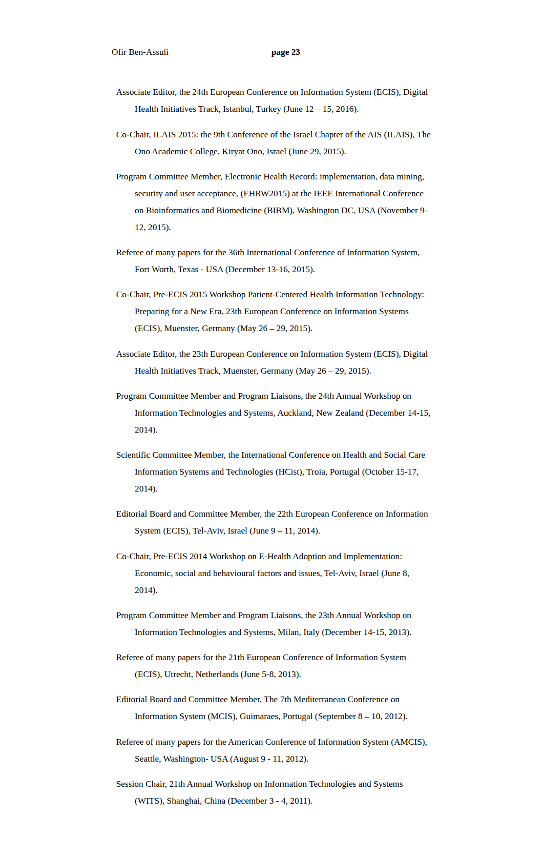Ofir Ben-Assuli
page 23
Associate Editor, the 24th European Conference on Information System (ECIS), Digital Health Initiatives Track, Istanbul, Turkey (June 12 – 15, 2016).
Co-Chair, ILAIS 2015: the 9th Conference of the Israel Chapter of the AIS (ILAIS), The Ono Academic College, Kiryat Ono, Israel (June 29, 2015).
Program Committee Member, Electronic Health Record: implementation, data mining, security and user acceptance, (EHRW2015) at the IEEE International Conference on Bioinformatics and Biomedicine (BIBM), Washington DC, USA (November 9-12, 2015).
Referee of many papers for the 36th International Conference of Information System, Fort Worth, Texas - USA (December 13-16, 2015).
Co-Chair, Pre-ECIS 2015 Workshop Patient-Centered Health Information Technology: Preparing for a New Era, 23th European Conference on Information Systems (ECIS), Muenster, Germany (May 26 – 29, 2015).
Associate Editor, the 23th European Conference on Information System (ECIS), Digital Health Initiatives Track, Muenster, Germany (May 26 – 29, 2015).
Program Committee Member and Program Liaisons, the 24th Annual Workshop on Information Technologies and Systems, Auckland, New Zealand (December 14-15, 2014).
Scientific Committee Member, the International Conference on Health and Social Care Information Systems and Technologies (HCist), Troia, Portugal (October 15-17, 2014).
Editorial Board and Committee Member, the 22th European Conference on Information System (ECIS), Tel-Aviv, Israel (June 9 – 11, 2014).
Co-Chair, Pre-ECIS 2014 Workshop on E-Health Adoption and Implementation: Economic, social and behavioural factors and issues, Tel-Aviv, Israel (June 8, 2014).
Program Committee Member and Program Liaisons, the 23th Annual Workshop on Information Technologies and Systems, Milan, Italy (December 14-15, 2013).
Referee of many papers for the 21th European Conference of Information System (ECIS), Utrecht, Netherlands (June 5-8, 2013).
Editorial Board and Committee Member, The 7th Mediterranean Conference on Information System (MCIS), Guimaraes, Portugal (September 8 – 10, 2012).
Referee of many papers for the American Conference of Information System (AMCIS), Seattle, Washington- USA (August 9 - 11, 2012).
Session Chair, 21th Annual Workshop on Information Technologies and Systems (WITS), Shanghai, China (December 3 - 4, 2011).